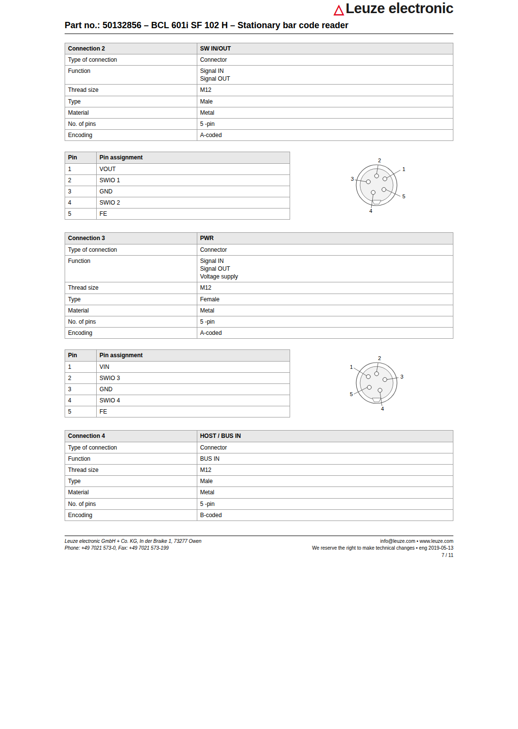△Leuze electronic
Part no.: 50132856 – BCL 601i SF 102 H – Stationary bar code reader
| Connection 2 | SW IN/OUT |
| --- | --- |
| Type of connection | Connector |
| Function | Signal IN Signal OUT |
| Thread size | M12 |
| Type | Male |
| Material | Metal |
| No. of pins | 5 -pin |
| Encoding | A-coded |
| Pin | Pin assignment |
| --- | --- |
| 1 | VOUT |
| 2 | SWIO 1 |
| 3 | GND |
| 4 | SWIO 2 |
| 5 | FE |
1 2 3 4 5
| Connection 3 | PWR |
| --- | --- |
| Type of connection | Connector |
| Function | Signal IN Signal OUT Voltage supply |
| Thread size | M12 |
| Type | Female |
| Material | Metal |
| No. of pins | 5 -pin |
| Encoding | A-coded |
| Pin | Pin assignment |
| --- | --- |
| 1 | VIN |
| 2 | SWIO 3 |
| 3 | GND |
| 4 | SWIO 4 |
| 5 | FE |
1 2 3 4 5
| Connection 4 | HOST / BUS IN |
| --- | --- |
| Type of connection | Connector |
| Function | BUS IN |
| Thread size | M12 |
| Type | Male |
| Material | Metal |
| No. of pins | 5 -pin |
| Encoding | B-coded |
Leuze electronic GmbH + Co. KG, In der Braike 1, 73277 Owen
Phone: +49 7021 573-0, Fax: +49 7021 573-199
info@leuze.com • www.leuze.com
We reserve the right to make technical changes • eng 2019-05-13
7 / 11